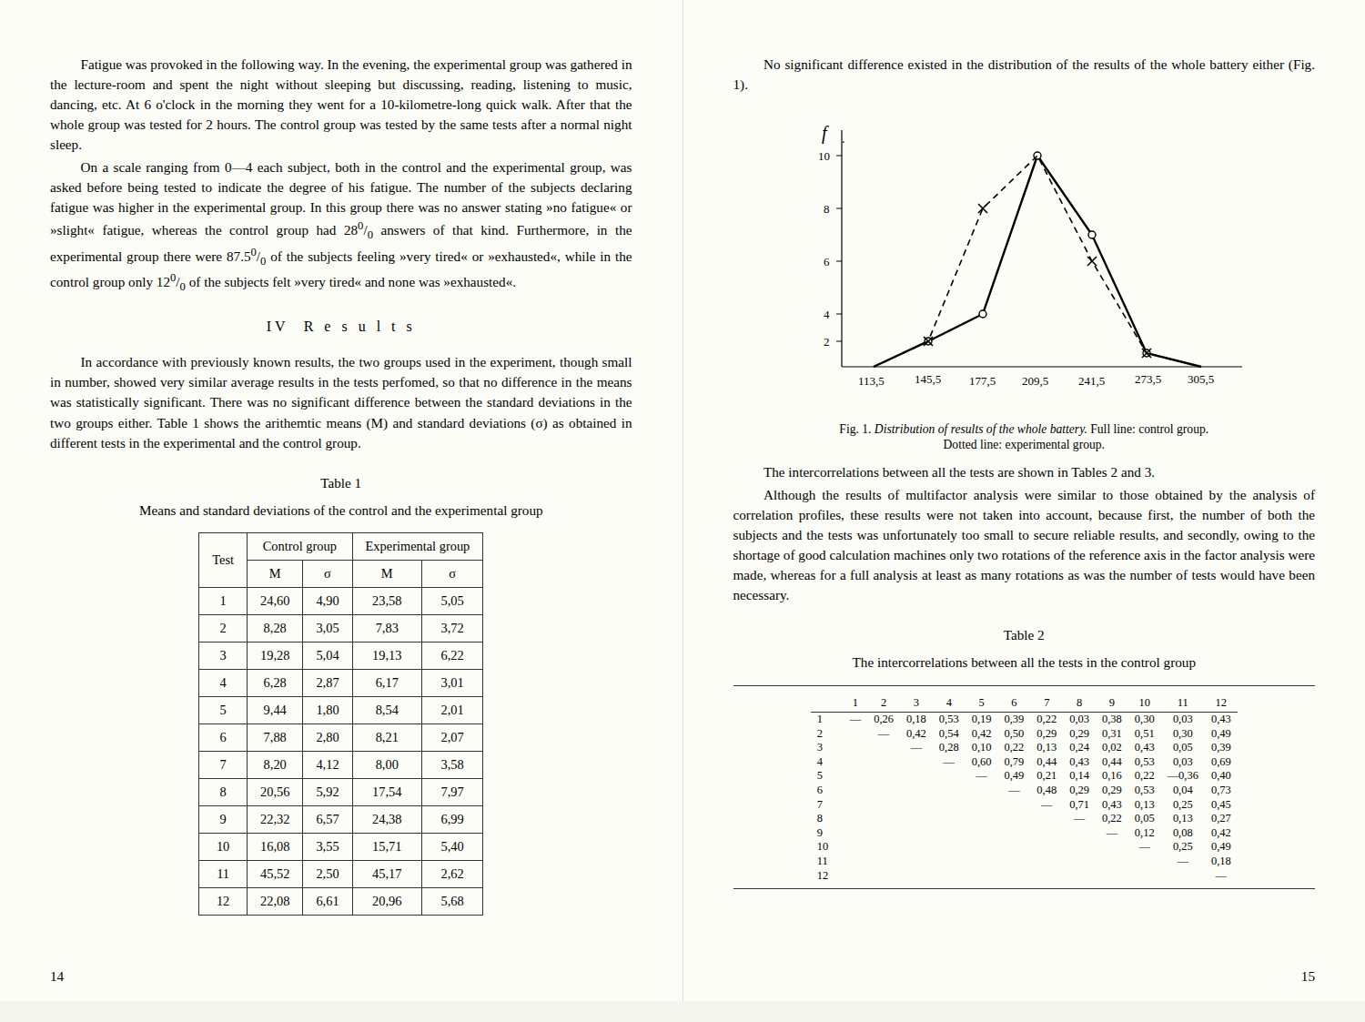Fatigue was provoked in the following way. In the evening, the experimental group was gathered in the lecture-room and spent the night without sleeping but discussing, reading, listening to music, dancing, etc. At 6 o'clock in the morning they went for a 10-kilometre-long quick walk. After that the whole group was tested for 2 hours. The control group was tested by the same tests after a normal night sleep.
On a scale ranging from 0—4 each subject, both in the control and the experimental group, was asked before being tested to indicate the degree of his fatigue. The number of the subjects declaring fatigue was higher in the experimental group. In this group there was no answer stating »no fatigue« or »slight« fatigue, whereas the control group had 280/0 answers of that kind. Furthermore, in the experimental group there were 87.50/0 of the subjects feeling »very tired« or »exhausted«, while in the control group only 120/0 of the subjects felt »very tired« and none was »exhausted«.
IV R e s u l t s
In accordance with previously known results, the two groups used in the experiment, though small in number, showed very similar average results in the tests perfomed, so that no difference in the means was statistically significant. There was no significant difference between the standard deviations in the two groups either. Table 1 shows the arithemtic means (M) and standard deviations (σ) as obtained in different tests in the experimental and the control group.
Table 1
Means and standard deviations of the control and the experimental group
| Test | Control group | Experimental group |
| --- | --- | --- |
| M | σ | M | σ |
| 1 | 24,60 | 4,90 | 23,58 | 5,05 |
| 2 | 8,28 | 3,05 | 7,83 | 3,72 |
| 3 | 19,28 | 5,04 | 19,13 | 6,22 |
| 4 | 6,28 | 2,87 | 6,17 | 3,01 |
| 5 | 9,44 | 1,80 | 8,54 | 2,01 |
| 6 | 7,88 | 2,80 | 8,21 | 2,07 |
| 7 | 8,20 | 4,12 | 8,00 | 3,58 |
| 8 | 20,56 | 5,92 | 17,54 | 7,97 |
| 9 | 22,32 | 6,57 | 24,38 | 6,99 |
| 10 | 16,08 | 3,55 | 15,71 | 5,40 |
| 11 | 45,52 | 2,50 | 45,17 | 2,62 |
| 12 | 22,08 | 6,61 | 20,96 | 5,68 |
14
No significant difference existed in the distribution of the results of the whole battery either (Fig. 1).
f . 10 8 6 4 2 113,5 145,5 177,5 209,5 241,5 273,5 305,5
Fig. 1. Distribution of results of the whole battery. Full line: control group.
Dotted line: experimental group.
The intercorrelations between all the tests are shown in Tables 2 and 3.
Although the results of multifactor analysis were similar to those obtained by the analysis of correlation profiles, these results were not taken into account, because first, the number of both the subjects and the tests was unfortunately too small to secure reliable results, and secondly, owing to the shortage of good calculation machines only two rotations of the reference axis in the factor analysis were made, whereas for a full analysis at least as many rotations as was the number of tests would have been necessary.
Table 2
The intercorrelations between all the tests in the control group
| | 1 | 2 | 3 | 4 | 5 | 6 | 7 | 8 | 9 | 10 | 11 | 12 |
| --- | --- | --- | --- | --- | --- | --- | --- | --- | --- | --- | --- | --- |
| 1 | — | 0,26 | 0,18 | 0,53 | 0,19 | 0,39 | 0,22 | 0,03 | 0,38 | 0,30 | 0,03 | 0,43 |
| 2 | | — | 0,42 | 0,54 | 0,42 | 0,50 | 0,29 | 0,29 | 0,31 | 0,51 | 0,30 | 0,49 |
| 3 | | | — | 0,28 | 0,10 | 0,22 | 0,13 | 0,24 | 0,02 | 0,43 | 0,05 | 0,39 |
| 4 | | | | — | 0,60 | 0,79 | 0,44 | 0,43 | 0,44 | 0,53 | 0,03 | 0,69 |
| 5 | | | | | — | 0,49 | 0,21 | 0,14 | 0,16 | 0,22 | —0,36 | 0,40 |
| 6 | | | | | | — | 0,48 | 0,29 | 0,29 | 0,53 | 0,04 | 0,73 |
| 7 | | | | | | | — | 0,71 | 0,43 | 0,13 | 0,25 | 0,45 |
| 8 | | | | | | | | — | 0,22 | 0,05 | 0,13 | 0,27 |
| 9 | | | | | | | | | — | 0,12 | 0,08 | 0,42 |
| 10 | | | | | | | | | | — | 0,25 | 0,49 |
| 11 | | | | | | | | | | | — | 0,18 |
| 12 | | | | | | | | | | | | — |
15